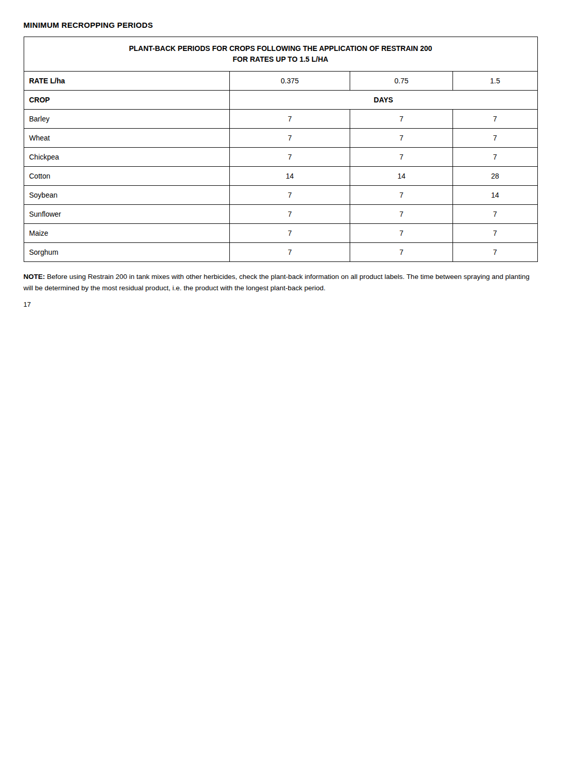MINIMUM RECROPPING PERIODS
| PLANT-BACK PERIODS FOR CROPS FOLLOWING THE APPLICATION OF RESTRAIN 200 FOR RATES UP TO 1.5 L/HA |
| RATE L/ha | 0.375 | 0.75 | 1.5 |
| CROP | DAYS |
| Barley | 7 | 7 | 7 |
| Wheat | 7 | 7 | 7 |
| Chickpea | 7 | 7 | 7 |
| Cotton | 14 | 14 | 28 |
| Soybean | 7 | 7 | 14 |
| Sunflower | 7 | 7 | 7 |
| Maize | 7 | 7 | 7 |
| Sorghum | 7 | 7 | 7 |
NOTE: Before using Restrain 200 in tank mixes with other herbicides, check the plant-back information on all product labels. The time between spraying and planting will be determined by the most residual product, i.e. the product with the longest plant-back period.
17